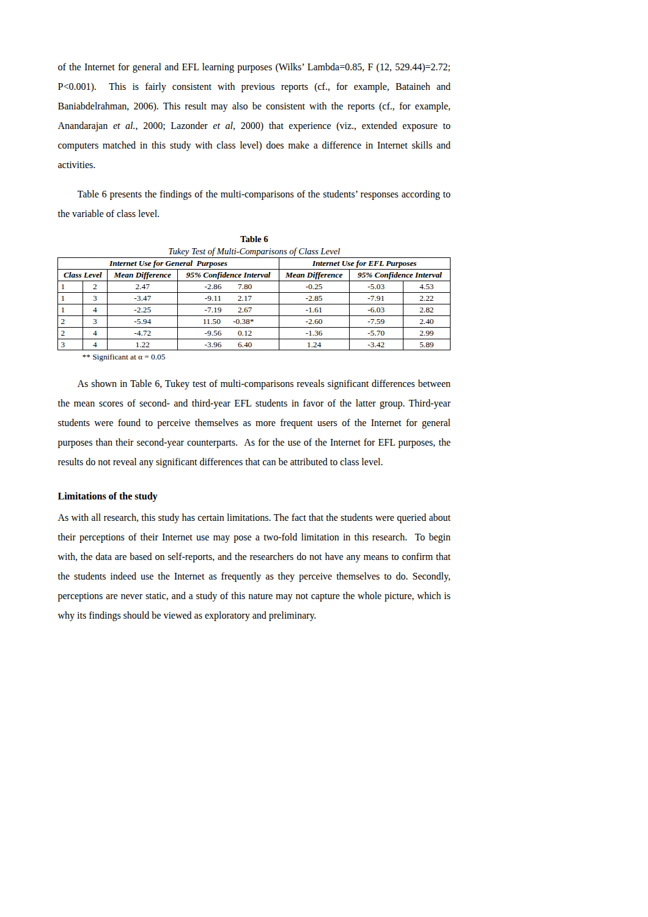of the Internet for general and EFL learning purposes (Wilks’ Lambda=0.85, F (12, 529.44)=2.72; P<0.001). This is fairly consistent with previous reports (cf., for example, Bataineh and Baniabdelrahman, 2006). This result may also be consistent with the reports (cf., for example, Anandarajan et al., 2000; Lazonder et al, 2000) that experience (viz., extended exposure to computers matched in this study with class level) does make a difference in Internet skills and activities.
Table 6 presents the findings of the multi-comparisons of the students’ responses according to the variable of class level.
Table 6 Tukey Test of Multi-Comparisons of Class Level
| Internet Use for General Purposes | Internet Use for EFL Purposes |
| --- | --- |
| Class Level | Mean Difference | 95% Confidence Interval | Mean Difference | 95% Confidence Interval |
| 1 | 2 | 2.47 | -2.86 7.80 | -0.25 | -5.03 | 4.53 |
| 1 | 3 | -3.47 | -9.11 2.17 | -2.85 | -7.91 | 2.22 |
| 1 | 4 | -2.25 | -7.19 2.67 | -1.61 | -6.03 | 2.82 |
| 2 | 3 | -5.94 | 11.50 -0.38* | -2.60 | -7.59 | 2.40 |
| 2 | 4 | -4.72 | -9.56 0.12 | -1.36 | -5.70 | 2.99 |
| 3 | 4 | 1.22 | -3.96 6.40 | 1.24 | -3.42 | 5.89 |
** Significant at α = 0.05
As shown in Table 6, Tukey test of multi-comparisons reveals significant differences between the mean scores of second- and third-year EFL students in favor of the latter group. Third-year students were found to perceive themselves as more frequent users of the Internet for general purposes than their second-year counterparts. As for the use of the Internet for EFL purposes, the results do not reveal any significant differences that can be attributed to class level.
Limitations of the study
As with all research, this study has certain limitations. The fact that the students were queried about their perceptions of their Internet use may pose a two-fold limitation in this research. To begin with, the data are based on self-reports, and the researchers do not have any means to confirm that the students indeed use the Internet as frequently as they perceive themselves to do. Secondly, perceptions are never static, and a study of this nature may not capture the whole picture, which is why its findings should be viewed as exploratory and preliminary.